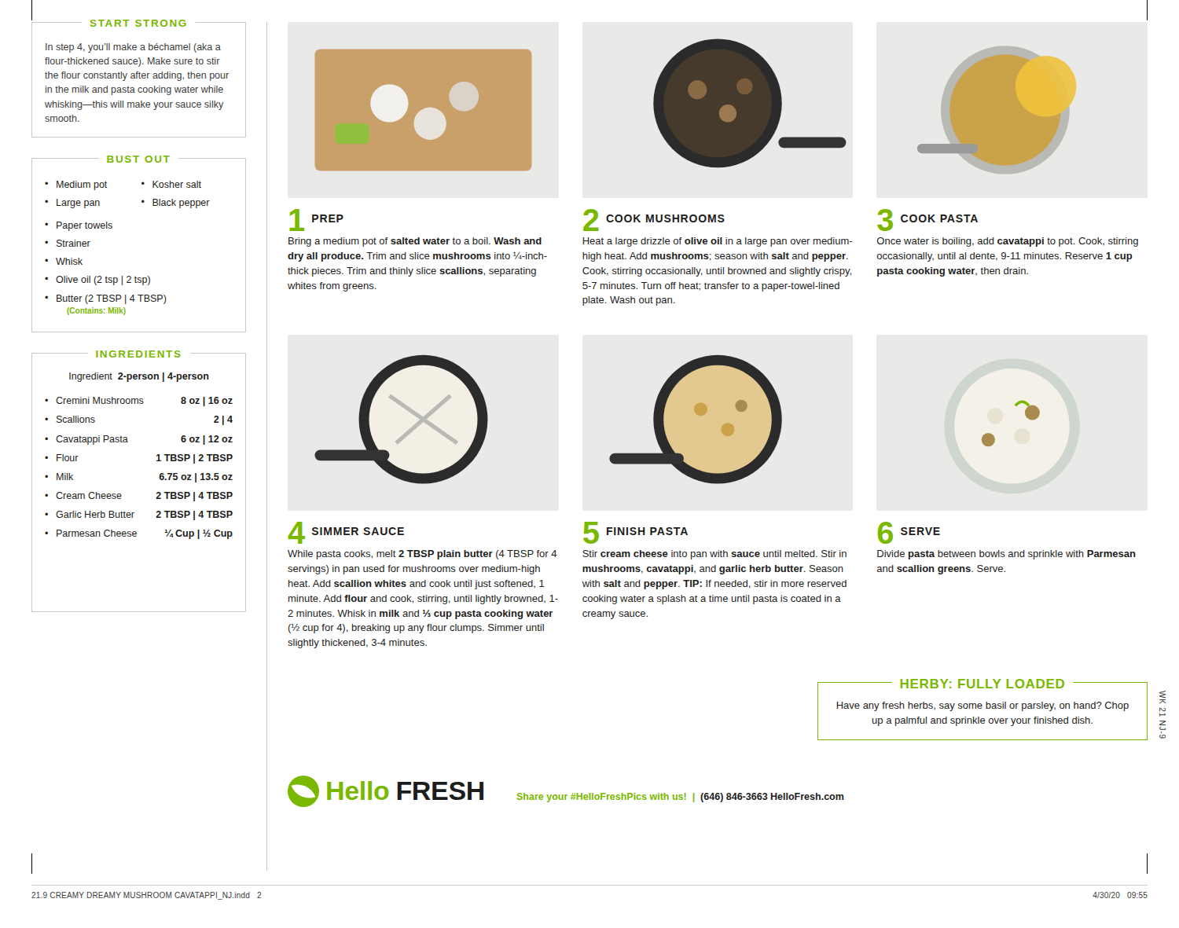START STRONG
In step 4, you’ll make a béchamel (aka a flour-thickened sauce). Make sure to stir the flour constantly after adding, then pour in the milk and pasta cooking water while whisking—this will make your sauce silky smooth.
BUST OUT
Medium pot
Large pan
Kosher salt
Black pepper
Paper towels
Strainer
Whisk
Olive oil (2 tsp | 2 tsp)
Butter (2 TBSP | 4 TBSP) (Contains: Milk)
INGREDIENTS
Ingredient 2-person | 4-person
| Cremini Mushrooms | 8 oz / 16 oz |
| Scallions | 2 / 4 |
| Cavatappi Pasta | 6 oz / 12 oz |
| Flour | 1 TBSP / 2 TBSP |
| Milk | 6.75 oz / 13.5 oz |
| Cream Cheese | 2 TBSP / 4 TBSP |
| Garlic Herb Butter | 2 TBSP / 4 TBSP |
| Parmesan Cheese | ¼ Cup / ½ Cup |
1
PREP
Bring a medium pot of salted water to a boil. Wash and dry all produce. Trim and slice mushrooms into ¼-inch-thick pieces. Trim and thinly slice scallions, separating whites from greens.
2
COOK MUSHROOMS
Heat a large drizzle of olive oil in a large pan over medium-high heat. Add mushrooms; season with salt and pepper. Cook, stirring occasionally, until browned and slightly crispy, 5-7 minutes. Turn off heat; transfer to a paper-towel-lined plate. Wash out pan.
3
COOK PASTA
Once water is boiling, add cavatappi to pot. Cook, stirring occasionally, until al dente, 9-11 minutes. Reserve 1 cup pasta cooking water, then drain.
4
SIMMER SAUCE
While pasta cooks, melt 2 TBSP plain butter (4 TBSP for 4 servings) in pan used for mushrooms over medium-high heat. Add scallion whites and cook until just softened, 1 minute. Add flour and cook, stirring, until lightly browned, 1-2 minutes. Whisk in milk and ⅓ cup pasta cooking water (½ cup for 4), breaking up any flour clumps. Simmer until slightly thickened, 3-4 minutes.
5
FINISH PASTA
Stir cream cheese into pan with sauce until melted. Stir in mushrooms, cavatappi, and garlic herb butter. Season with salt and pepper. TIP: If needed, stir in more reserved cooking water a splash at a time until pasta is coated in a creamy sauce.
6
SERVE
Divide pasta between bowls and sprinkle with Parmesan and scallion greens. Serve.
HERBY: FULLY LOADED
Have any fresh herbs, say some basil or parsley, on hand? Chop up a palmful and sprinkle over your finished dish.
WK 21 NJ-9
HelloFRESH
Share your #HelloFreshPics with us! | (646) 846-3663 HelloFresh.com
21.9 CREAMY DREAMY MUSHROOM CAVATAPPI_NJ.indd 2 4/30/20 09:55